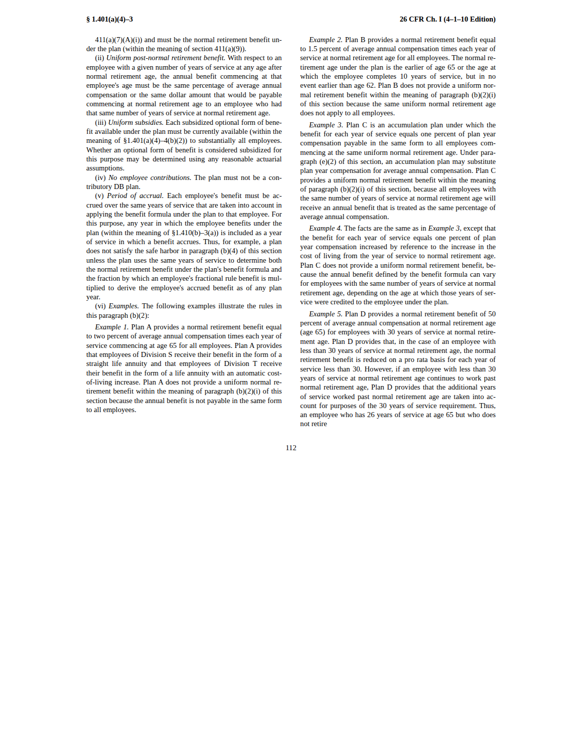§ 1.401(a)(4)–3 26 CFR Ch. I (4–1–10 Edition)
411(a)(7)(A)(i)) and must be the normal retirement benefit under the plan (within the meaning of section 411(a)(9)).
(ii) Uniform post-normal retirement benefit. With respect to an employee with a given number of years of service at any age after normal retirement age, the annual benefit commencing at that employee's age must be the same percentage of average annual compensation or the same dollar amount that would be payable commencing at normal retirement age to an employee who had that same number of years of service at normal retirement age.
(iii) Uniform subsidies. Each subsidized optional form of benefit available under the plan must be currently available (within the meaning of §1.401(a)(4)–4(b)(2)) to substantially all employees. Whether an optional form of benefit is considered subsidized for this purpose may be determined using any reasonable actuarial assumptions.
(iv) No employee contributions. The plan must not be a contributory DB plan.
(v) Period of accrual. Each employee's benefit must be accrued over the same years of service that are taken into account in applying the benefit formula under the plan to that employee. For this purpose, any year in which the employee benefits under the plan (within the meaning of §1.410(b)–3(a)) is included as a year of service in which a benefit accrues. Thus, for example, a plan does not satisfy the safe harbor in paragraph (b)(4) of this section unless the plan uses the same years of service to determine both the normal retirement benefit under the plan's benefit formula and the fraction by which an employee's fractional rule benefit is multiplied to derive the employee's accrued benefit as of any plan year.
(vi) Examples. The following examples illustrate the rules in this paragraph (b)(2):
Example 1. Plan A provides a normal retirement benefit equal to two percent of average annual compensation times each year of service commencing at age 65 for all employees. Plan A provides that employees of Division S receive their benefit in the form of a straight life annuity and that employees of Division T receive their benefit in the form of a life annuity with an automatic cost-of-living increase. Plan A does not provide a uniform normal retirement benefit within the meaning of paragraph (b)(2)(i) of this section because the annual benefit is not payable in the same form to all employees.
Example 2. Plan B provides a normal retirement benefit equal to 1.5 percent of average annual compensation times each year of service at normal retirement age for all employees. The normal retirement age under the plan is the earlier of age 65 or the age at which the employee completes 10 years of service, but in no event earlier than age 62. Plan B does not provide a uniform normal retirement benefit within the meaning of paragraph (b)(2)(i) of this section because the same uniform normal retirement age does not apply to all employees.
Example 3. Plan C is an accumulation plan under which the benefit for each year of service equals one percent of plan year compensation payable in the same form to all employees commencing at the same uniform normal retirement age. Under paragraph (e)(2) of this section, an accumulation plan may substitute plan year compensation for average annual compensation. Plan C provides a uniform normal retirement benefit within the meaning of paragraph (b)(2)(i) of this section, because all employees with the same number of years of service at normal retirement age will receive an annual benefit that is treated as the same percentage of average annual compensation.
Example 4. The facts are the same as in Example 3, except that the benefit for each year of service equals one percent of plan year compensation increased by reference to the increase in the cost of living from the year of service to normal retirement age. Plan C does not provide a uniform normal retirement benefit, because the annual benefit defined by the benefit formula can vary for employees with the same number of years of service at normal retirement age, depending on the age at which those years of service were credited to the employee under the plan.
Example 5. Plan D provides a normal retirement benefit of 50 percent of average annual compensation at normal retirement age (age 65) for employees with 30 years of service at normal retirement age. Plan D provides that, in the case of an employee with less than 30 years of service at normal retirement age, the normal retirement benefit is reduced on a pro rata basis for each year of service less than 30. However, if an employee with less than 30 years of service at normal retirement age continues to work past normal retirement age, Plan D provides that the additional years of service worked past normal retirement age are taken into account for purposes of the 30 years of service requirement. Thus, an employee who has 26 years of service at age 65 but who does not retire
112